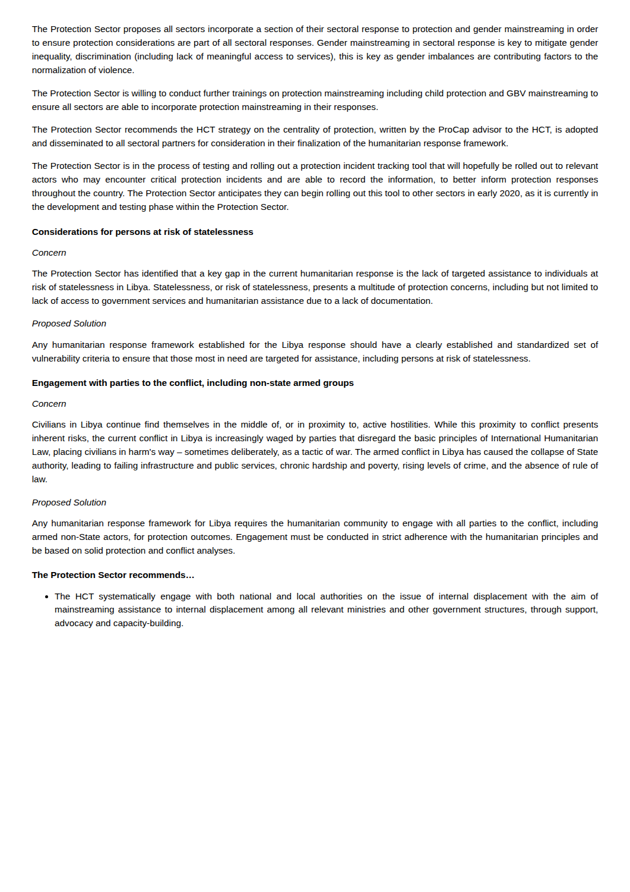The Protection Sector proposes all sectors incorporate a section of their sectoral response to protection and gender mainstreaming in order to ensure protection considerations are part of all sectoral responses. Gender mainstreaming in sectoral response is key to mitigate gender inequality, discrimination (including lack of meaningful access to services), this is key as gender imbalances are contributing factors to the normalization of violence.
The Protection Sector is willing to conduct further trainings on protection mainstreaming including child protection and GBV mainstreaming to ensure all sectors are able to incorporate protection mainstreaming in their responses.
The Protection Sector recommends the HCT strategy on the centrality of protection, written by the ProCap advisor to the HCT, is adopted and disseminated to all sectoral partners for consideration in their finalization of the humanitarian response framework.
The Protection Sector is in the process of testing and rolling out a protection incident tracking tool that will hopefully be rolled out to relevant actors who may encounter critical protection incidents and are able to record the information, to better inform protection responses throughout the country. The Protection Sector anticipates they can begin rolling out this tool to other sectors in early 2020, as it is currently in the development and testing phase within the Protection Sector.
Considerations for persons at risk of statelessness
Concern
The Protection Sector has identified that a key gap in the current humanitarian response is the lack of targeted assistance to individuals at risk of statelessness in Libya. Statelessness, or risk of statelessness, presents a multitude of protection concerns, including but not limited to lack of access to government services and humanitarian assistance due to a lack of documentation.
Proposed Solution
Any humanitarian response framework established for the Libya response should have a clearly established and standardized set of vulnerability criteria to ensure that those most in need are targeted for assistance, including persons at risk of statelessness.
Engagement with parties to the conflict, including non-state armed groups
Concern
Civilians in Libya continue find themselves in the middle of, or in proximity to, active hostilities. While this proximity to conflict presents inherent risks, the current conflict in Libya is increasingly waged by parties that disregard the basic principles of International Humanitarian Law, placing civilians in harm's way – sometimes deliberately, as a tactic of war. The armed conflict in Libya has caused the collapse of State authority, leading to failing infrastructure and public services, chronic hardship and poverty, rising levels of crime, and the absence of rule of law.
Proposed Solution
Any humanitarian response framework for Libya requires the humanitarian community to engage with all parties to the conflict, including armed non-State actors, for protection outcomes. Engagement must be conducted in strict adherence with the humanitarian principles and be based on solid protection and conflict analyses.
The Protection Sector recommends…
The HCT systematically engage with both national and local authorities on the issue of internal displacement with the aim of mainstreaming assistance to internal displacement among all relevant ministries and other government structures, through support, advocacy and capacity-building.